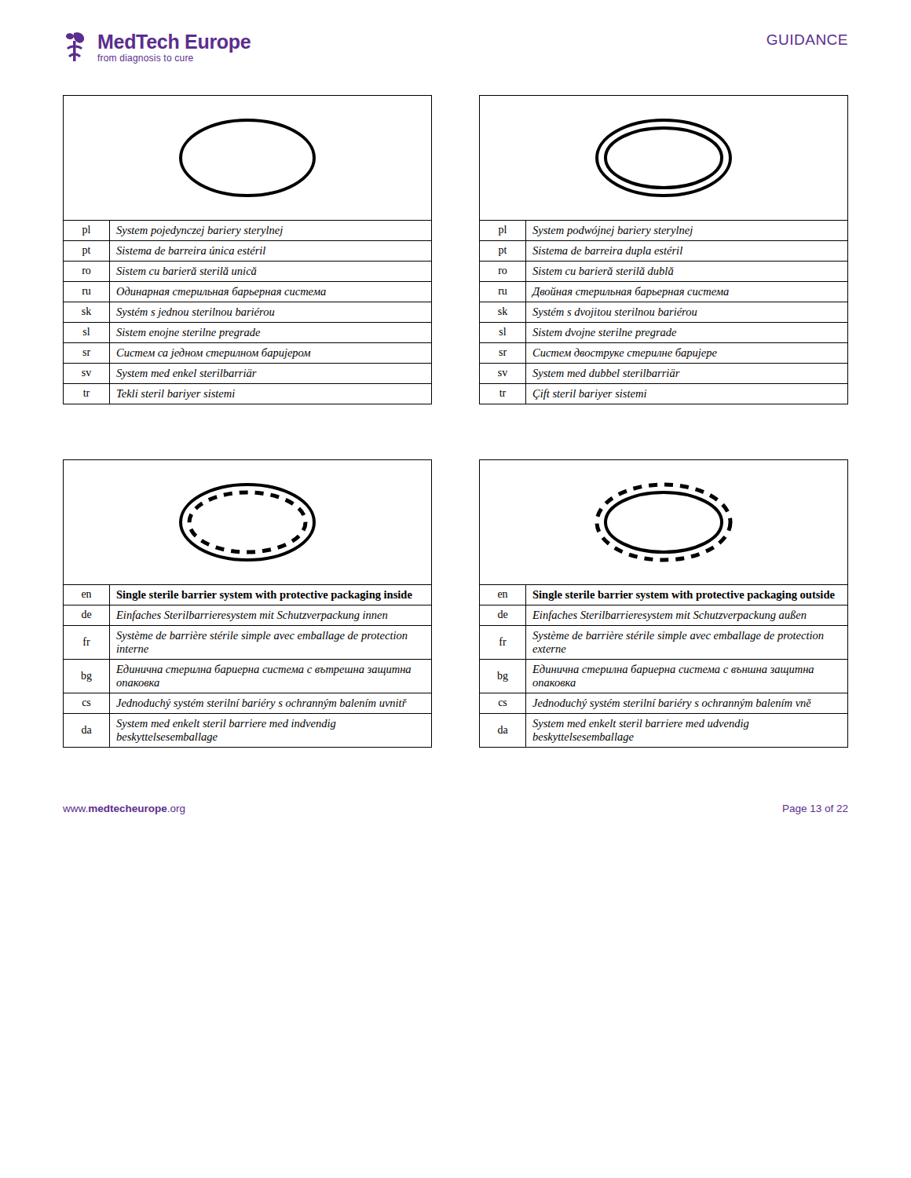MedTech Europe
from diagnosis to cure
GUIDANCE
| pl | System pojedynczej bariery sterylnej |
| pt | Sistema de barreira única estéril |
| ro | Sistem cu barieră sterilă unică |
| ru | Одинарная стерильная барьерная система |
| sk | Systém s jednou sterilnou bariérou |
| sl | Sistem enojne sterilne pregrade |
| sr | Систем са једном стерилном баријером |
| sv | System med enkel sterilbarriär |
| tr | Tekli steril bariyer sistemi |
| pl | System podwójnej bariery sterylnej |
| pt | Sistema de barreira dupla estéril |
| ro | Sistem cu barieră sterilă dublă |
| ru | Двойная стерильная барьерная система |
| sk | Systém s dvojitou sterilnou bariérou |
| sl | Sistem dvojne sterilne pregrade |
| sr | Систем двоструке стерилне баријере |
| sv | System med dubbel sterilbarriär |
| tr | Çift steril bariyer sistemi |
| en | Single sterile barrier system with protective packaging inside |
| de | Einfaches Sterilbarrieresystem mit Schutzverpackung innen |
| fr | Système de barrière stérile simple avec emballage de protection interne |
| bg | Единична стерилна бариерна система с вътрешна защитна опаковка |
| cs | Jednoduchý systém sterilní bariéry s ochranným balením uvnitř |
| da | System med enkelt steril barriere med indvendig beskyttelsesemballage |
| en | Single sterile barrier system with protective packaging outside |
| de | Einfaches Sterilbarrieresystem mit Schutzverpackung außen |
| fr | Système de barrière stérile simple avec emballage de protection externe |
| bg | Единична стерилна бариерна система с външна защитна опаковка |
| cs | Jednoduchý systém sterilní bariéry s ochranným balením vně |
| da | System med enkelt steril barriere med udvendig beskyttelsesemballage |
www.medtecheurope.org
Page 13 of 22